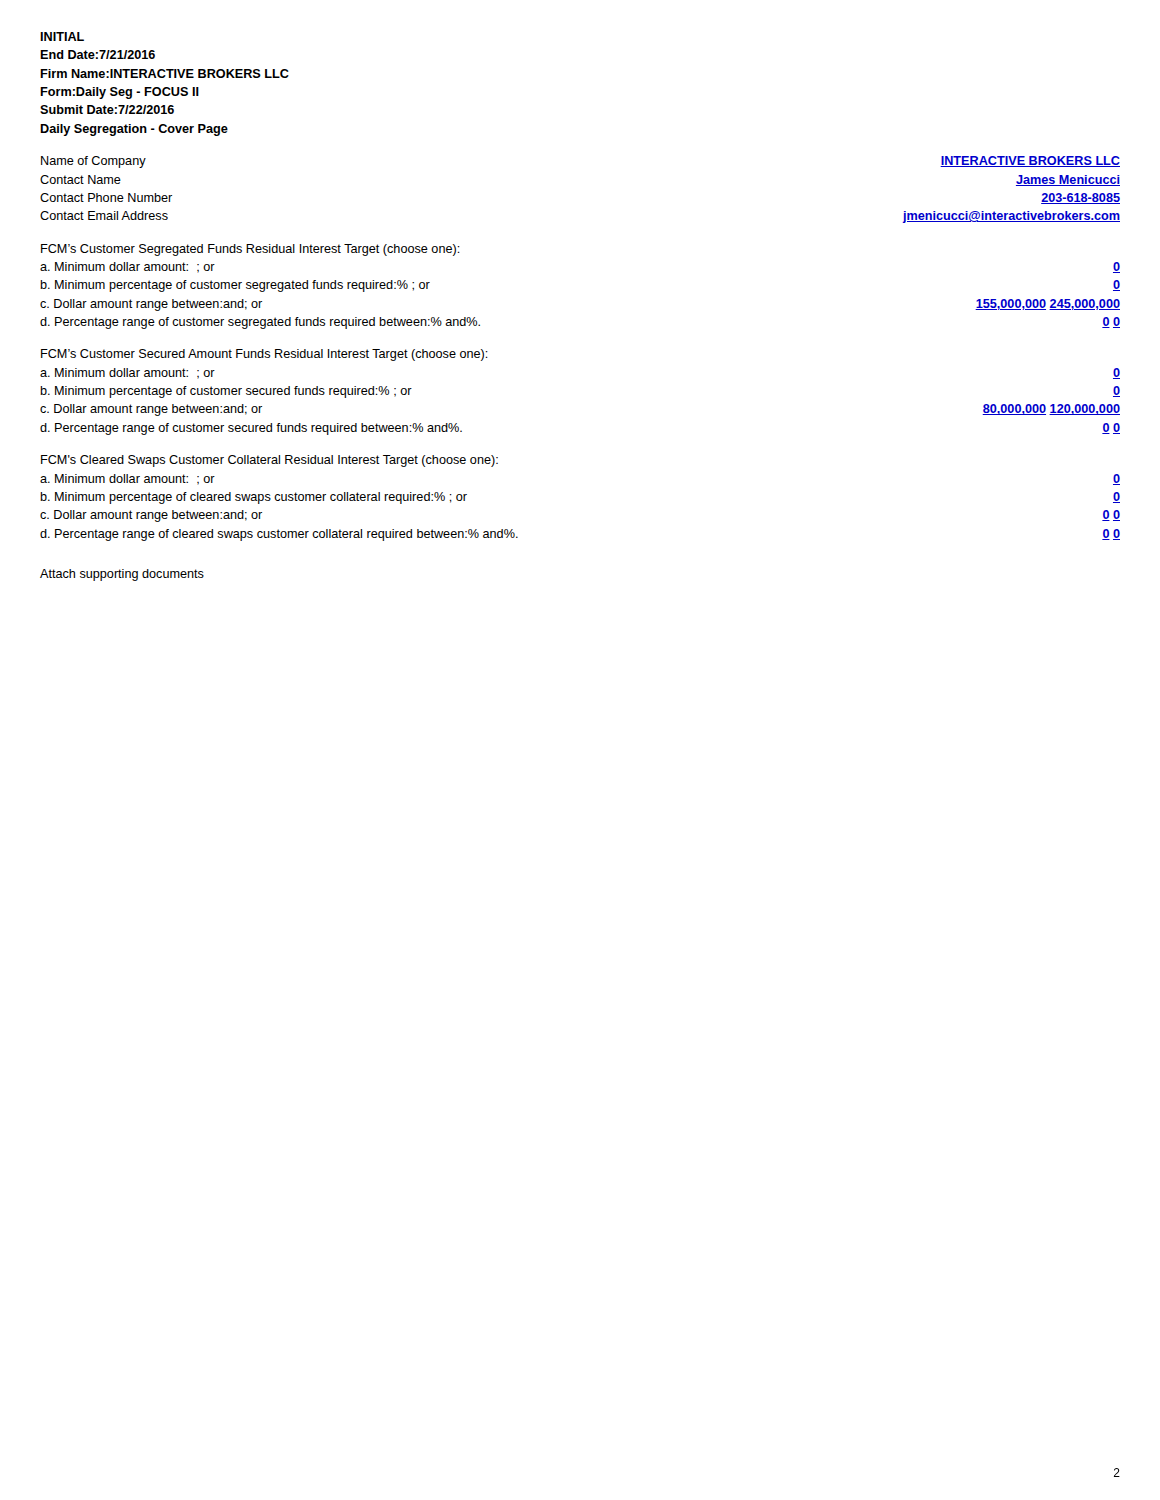INITIAL
End Date:7/21/2016
Firm Name:INTERACTIVE BROKERS LLC
Form:Daily Seg - FOCUS II
Submit Date:7/22/2016
Daily Segregation - Cover Page
| Name of Company | INTERACTIVE BROKERS LLC |
| Contact Name | James Menicucci |
| Contact Phone Number | 203-618-8085 |
| Contact Email Address | jmenicucci@interactivebrokers.com |
FCM’s Customer Segregated Funds Residual Interest Target (choose one):
| a. Minimum dollar amount: ; or | 0 |
| b. Minimum percentage of customer segregated funds required:% ; or | 0 |
| c. Dollar amount range between:and; or | 155,000,000 245,000,000 |
| d. Percentage range of customer segregated funds required between:% and%. | 0 0 |
FCM’s Customer Secured Amount Funds Residual Interest Target (choose one):
| a. Minimum dollar amount: ; or | 0 |
| b. Minimum percentage of customer secured funds required:% ; or | 0 |
| c. Dollar amount range between:and; or | 80,000,000 120,000,000 |
| d. Percentage range of customer secured funds required between:% and%. | 0 0 |
FCM's Cleared Swaps Customer Collateral Residual Interest Target (choose one):
| a. Minimum dollar amount: ; or | 0 |
| b. Minimum percentage of cleared swaps customer collateral required:% ; or | 0 |
| c. Dollar amount range between:and; or | 0 0 |
| d. Percentage range of cleared swaps customer collateral required between:% and%. | 0 0 |
Attach supporting documents
2